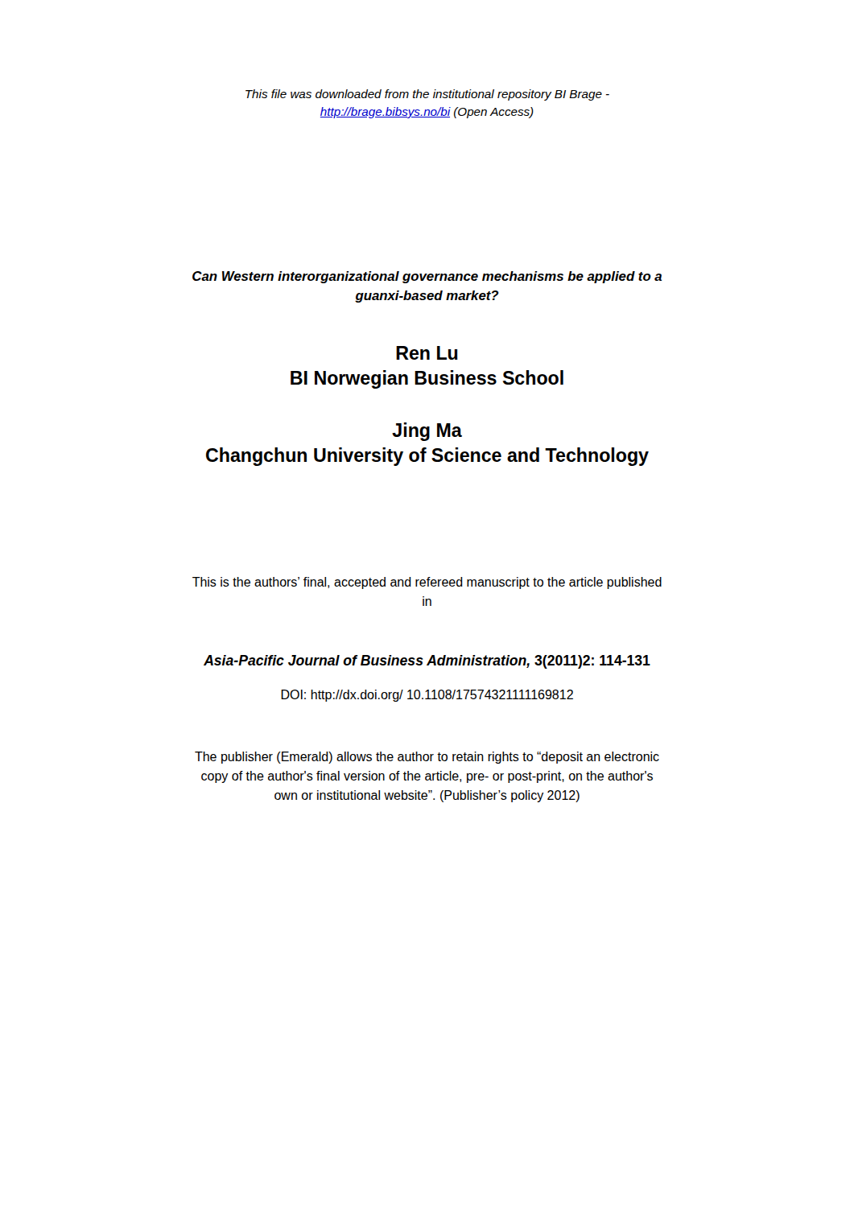This file was downloaded from the institutional repository BI Brage -
http://brage.bibsys.no/bi (Open Access)
Can Western interorganizational governance mechanisms be applied to a guanxi-based market?
Ren Lu
BI Norwegian Business School
Jing Ma
Changchun University of Science and Technology
This is the authors’ final, accepted and refereed manuscript to the article published in
Asia-Pacific Journal of Business Administration, 3(2011)2: 114-131
DOI: http://dx.doi.org/ 10.1108/17574321111169812
The publisher (Emerald) allows the author to retain rights to “deposit an electronic copy of the author's final version of the article, pre- or post-print, on the author's own or institutional website”. (Publisher’s policy 2012)